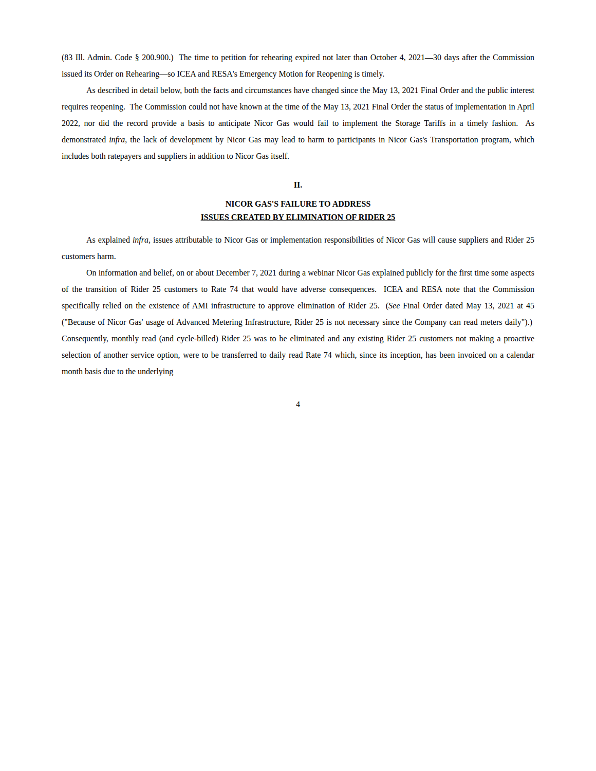(83 Ill. Admin. Code § 200.900.) The time to petition for rehearing expired not later than October 4, 2021—30 days after the Commission issued its Order on Rehearing—so ICEA and RESA's Emergency Motion for Reopening is timely.
As described in detail below, both the facts and circumstances have changed since the May 13, 2021 Final Order and the public interest requires reopening. The Commission could not have known at the time of the May 13, 2021 Final Order the status of implementation in April 2022, nor did the record provide a basis to anticipate Nicor Gas would fail to implement the Storage Tariffs in a timely fashion. As demonstrated infra, the lack of development by Nicor Gas may lead to harm to participants in Nicor Gas's Transportation program, which includes both ratepayers and suppliers in addition to Nicor Gas itself.
II.
NICOR GAS'S FAILURE TO ADDRESS
ISSUES CREATED BY ELIMINATION OF RIDER 25
As explained infra, issues attributable to Nicor Gas or implementation responsibilities of Nicor Gas will cause suppliers and Rider 25 customers harm.
On information and belief, on or about December 7, 2021 during a webinar Nicor Gas explained publicly for the first time some aspects of the transition of Rider 25 customers to Rate 74 that would have adverse consequences. ICEA and RESA note that the Commission specifically relied on the existence of AMI infrastructure to approve elimination of Rider 25. (See Final Order dated May 13, 2021 at 45 ("Because of Nicor Gas' usage of Advanced Metering Infrastructure, Rider 25 is not necessary since the Company can read meters daily").) Consequently, monthly read (and cycle-billed) Rider 25 was to be eliminated and any existing Rider 25 customers not making a proactive selection of another service option, were to be transferred to daily read Rate 74 which, since its inception, has been invoiced on a calendar month basis due to the underlying
4